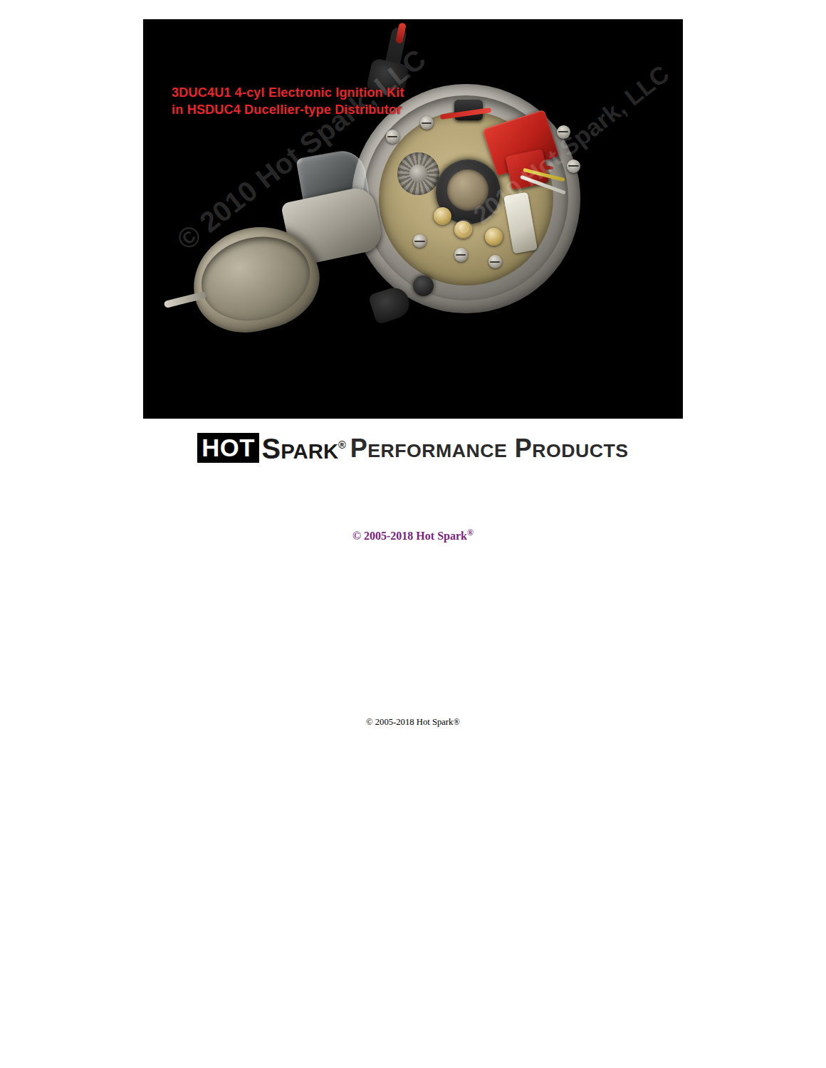3DUC4U1 4-cyl Electronic Ignition Kit
in HSDUC4 Ducellier-type Distributor
© 2010 Hot Spark, LLC
© 2010 Hot Spark, LLC
HOT SPARK®PERFORMANCE PRODUCTS
© 2005-2018 Hot Spark®
© 2005-2018 Hot Spark®